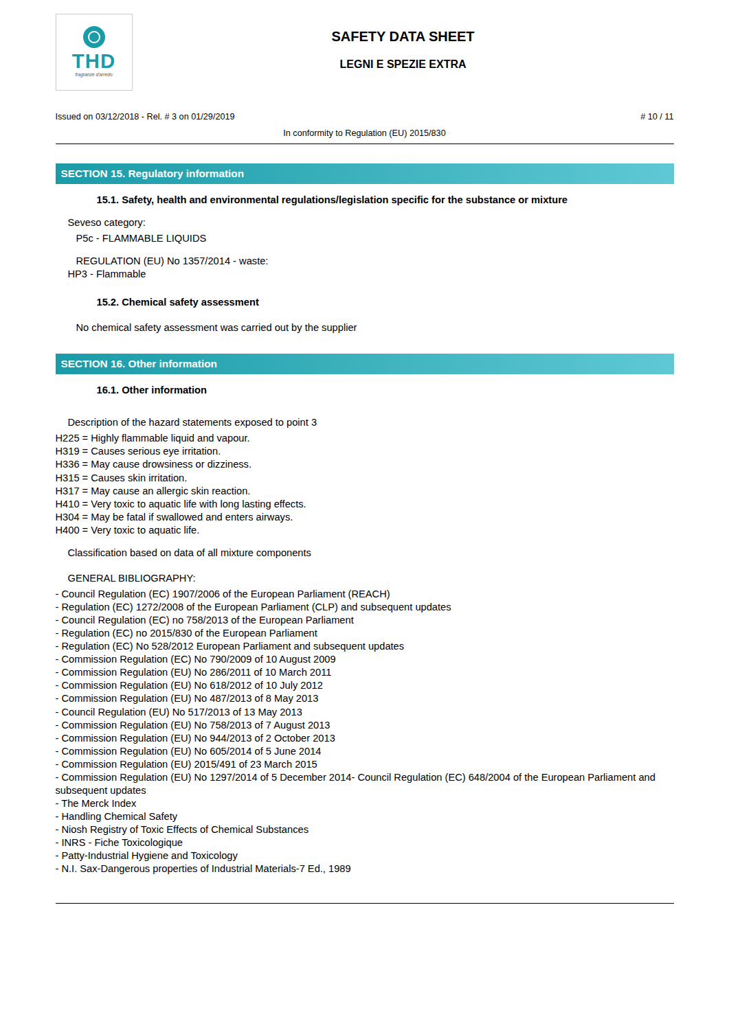THD
fragranze d'arredo
SAFETY DATA SHEET
LEGNI E SPEZIE EXTRA
Issued on 03/12/2018 - Rel. # 3 on 01/29/2019 # 10 / 11
In conformity to Regulation (EU) 2015/830
SECTION 15. Regulatory information
15.1. Safety, health and environmental regulations/legislation specific for the substance or mixture
Seveso category:
P5c - FLAMMABLE LIQUIDS
REGULATION (EU) No 1357/2014 - waste:
HP3 - Flammable
15.2. Chemical safety assessment
No chemical safety assessment was carried out by the supplier
SECTION 16. Other information
16.1. Other information
Description of the hazard statements exposed to point 3
H225 = Highly flammable liquid and vapour.
H319 = Causes serious eye irritation.
H336 = May cause drowsiness or dizziness.
H315 = Causes skin irritation.
H317 = May cause an allergic skin reaction.
H410 = Very toxic to aquatic life with long lasting effects.
H304 = May be fatal if swallowed and enters airways.
H400 = Very toxic to aquatic life.
Classification based on data of all mixture components
GENERAL BIBLIOGRAPHY:
- Council Regulation (EC) 1907/2006 of the European Parliament (REACH)
- Regulation (EC) 1272/2008 of the European Parliament (CLP) and subsequent updates
- Council Regulation (EC) no 758/2013 of the European Parliament
- Regulation (EC) no 2015/830 of the European Parliament
- Regulation (EC) No 528/2012 European Parliament and subsequent updates
- Commission Regulation (EC) No 790/2009 of 10 August 2009
- Commission Regulation (EU) No 286/2011 of 10 March 2011
- Commission Regulation (EU) No 618/2012 of 10 July 2012
- Commission Regulation (EU) No 487/2013 of 8 May 2013
- Council Regulation (EU) No 517/2013 of 13 May 2013
- Commission Regulation (EU) No 758/2013 of 7 August 2013
- Commission Regulation (EU) No 944/2013 of 2 October 2013
- Commission Regulation (EU) No 605/2014 of 5 June 2014
- Commission Regulation (EU) 2015/491 of 23 March 2015
- Commission Regulation (EU) No 1297/2014 of 5 December 2014- Council Regulation (EC) 648/2004 of the European Parliament and subsequent updates
- The Merck Index
- Handling Chemical Safety
- Niosh Registry of Toxic Effects of Chemical Substances
- INRS - Fiche Toxicologique
- Patty-Industrial Hygiene and Toxicology
- N.I. Sax-Dangerous properties of Industrial Materials-7 Ed., 1989